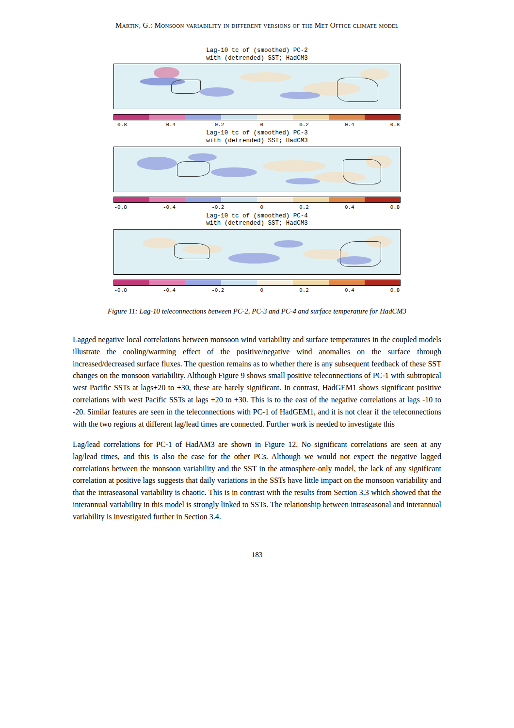Martin, G.: Monsoon variability in different versions of the Met Office climate model
Lag-10 tc of (smoothed) PC-2 with (detrended) SST; HadCM3
30N 15N 015S 30S
90E 18090W
-0.8-0.4-0.200.20.40.8
Lag-10 tc of (smoothed) PC-3 with (detrended) SST; HadCM3
30N 15N 015S 30S
90E 18090W
-0.8-0.4-0.200.20.40.8
Lag-10 tc of (smoothed) PC-4 with (detrended) SST; HadCM3
30N 15N 015S 30S
90E 18090W
-0.8-0.4-0.200.20.40.8
Figure 11: Lag-10 teleconnections between PC-2, PC-3 and PC-4 and surface temperature for HadCM3
Lagged negative local correlations between monsoon wind variability and surface temperatures in the coupled models illustrate the cooling/warming effect of the positive/negative wind anomalies on the surface through increased/decreased surface fluxes. The question remains as to whether there is any subsequent feedback of these SST changes on the monsoon variability. Although Figure 9 shows small positive teleconnections of PC-1 with subtropical west Pacific SSTs at lags+20 to +30, these are barely significant. In contrast, HadGEM1 shows significant positive correlations with west Pacific SSTs at lags +20 to +30. This is to the east of the negative correlations at lags -10 to -20. Similar features are seen in the teleconnections with PC-1 of HadGEM1, and it is not clear if the teleconnections with the two regions at different lag/lead times are connected. Further work is needed to investigate this
Lag/lead correlations for PC-1 of HadAM3 are shown in Figure 12. No significant correlations are seen at any lag/lead times, and this is also the case for the other PCs. Although we would not expect the negative lagged correlations between the monsoon variability and the SST in the atmosphere-only model, the lack of any significant correlation at positive lags suggests that daily variations in the SSTs have little impact on the monsoon variability and that the intraseasonal variability is chaotic. This is in contrast with the results from Section 3.3 which showed that the interannual variability in this model is strongly linked to SSTs. The relationship between intraseasonal and interannual variability is investigated further in Section 3.4.
183